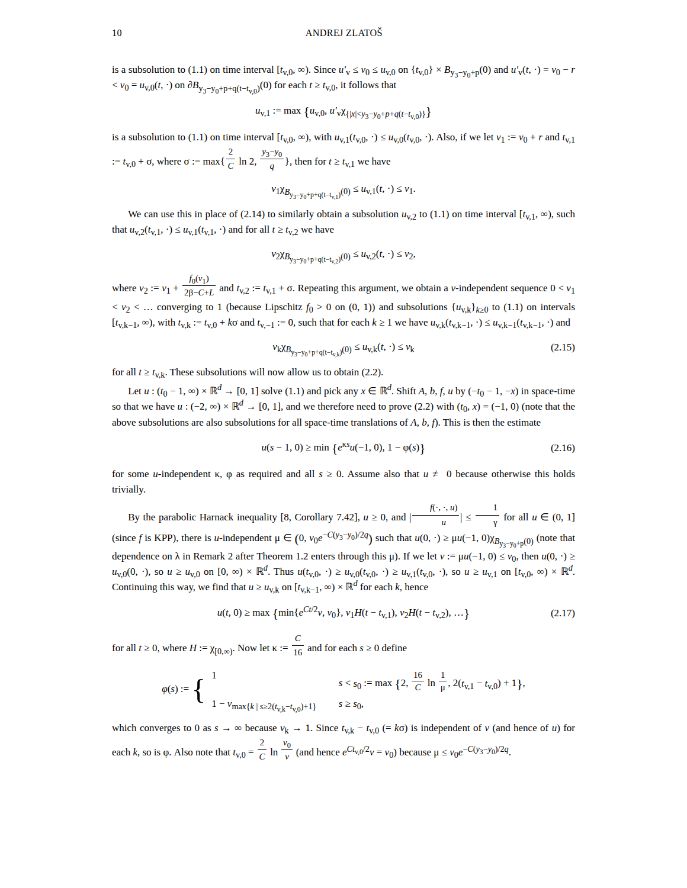10 ANDREJ ZLATOŠ
is a subsolution to (1.1) on time interval [tv,0, ∞). Since u′v ≤ v0 ≤ uv,0 on {tv,0} × By3−y0+p(0) and u′v(t, ·) = v0 − r < v0 = uv,0(t, ·) on ∂By3−y0+p+q(t−tv,0)(0) for each t ≥ tv,0, it follows that
uv,1 := max {uv,0, u′vχ{|x|<y3−y0+p+q(t−tv,0)}}
is a subsolution to (1.1) on time interval [tv,0, ∞), with uv,1(tv,0, ·) ≤ uv,0(tv,0, ·). Also, if we let v1 := v0 + r and tv,1 := tv,0 + σ, where σ := max{2 C ln 2, y3−y0 q}, then for t ≥ tv,1 we have
v1χBy3−y0+p+q(t−tv,1)(0) ≤ uv,1(t, ·) ≤ v1.
We can use this in place of (2.14) to similarly obtain a subsolution uv,2 to (1.1) on time interval [tv,1, ∞), such that uv,2(tv,1, ·) ≤ uv,1(tv,1, ·) and for all t ≥ tv,2 we have
v2χBy3−y0+p+q(t−tv,2)(0) ≤ uv,2(t, ·) ≤ v2,
where v2 := v1 + f0(v1) 2β−C+L and tv,2 := tv,1 + σ. Repeating this argument, we obtain a v-independent sequence 0 < v1 < v2 < … converging to 1 (because Lipschitz f0 > 0 on (0, 1)) and subsolutions {uv,k}k≥0 to (1.1) on intervals [tv,k−1, ∞), with tv,k := tv,0 + kσ and tv,−1 := 0, such that for each k ≥ 1 we have uv,k(tv,k−1, ·) ≤ uv,k−1(tv,k−1, ·) and
vkχBy3−y0+p+q(t−tv,k)(0) ≤ uv,k(t, ·) ≤ vk (2.15)
for all t ≥ tv,k. These subsolutions will now allow us to obtain (2.2).
Let u : (t0 − 1, ∞) × ℝd → [0, 1] solve (1.1) and pick any x ∈ ℝd. Shift A, b, f, u by (−t0 − 1, −x) in space-time so that we have u : (−2, ∞) × ℝd → [0, 1], and we therefore need to prove (2.2) with (t0, x) = (−1, 0) (note that the above subsolutions are also subsolutions for all space-time translations of A, b, f). This is then the estimate
u(s − 1, 0) ≥ min {eκsu(−1, 0), 1 − φ(s)} (2.16)
for some u-independent κ, φ as required and all s ≥ 0. Assume also that u ≢ 0 because otherwise this holds trivially.
By the parabolic Harnack inequality [8, Corollary 7.42], u ≥ 0, and |f(·, ·, u) u| ≤ 1 γ for all u ∈ (0, 1] (since f is KPP), there is u-independent μ ∈ (0, v0 e−C(y3−y0)/2q) such that u(0, ·) ≥ μu(−1, 0)χBy3−y0+p(0) (note that dependence on λ in Remark 2 after Theorem 1.2 enters through this μ). If we let v := μu(−1, 0) ≤ v0, then u(0, ·) ≥ uv,0(0, ·), so u ≥ uv,0 on [0, ∞) × ℝd. Thus u(tv,0, ·) ≥ uv,0(tv,0, ·) ≥ uv,1(tv,0, ·), so u ≥ uv,1 on [tv,0, ∞) × ℝd. Continuing this way, we find that u ≥ uv,k on [tv,k−1, ∞) × ℝd for each k, hence
u(t, 0) ≥ max {min{eCt/2v, v0}, v1 H(t − tv,1), v2 H(t − tv,2), …} (2.17)
for all t ≥ 0, where H := χ[0,∞). Now let κ := C 16 and for each s ≥ 0 define
φ(s) := { 1 s < s0 := max {2, 16 C ln 1 μ, 2(tv,1 − tv,0) + 1}, 1 − vmax{k | s≥2(tv,k−tv,0)+1} s ≥ s0,
which converges to 0 as s → ∞ because vk → 1. Since tv,k − tv,0 (= kσ) is independent of v (and hence of u) for each k, so is φ. Also note that tv,0 = 2 C ln v0 v (and hence eCtv,0/2v = v0) because μ ≤ v0 e−C(y3−y0)/2q.